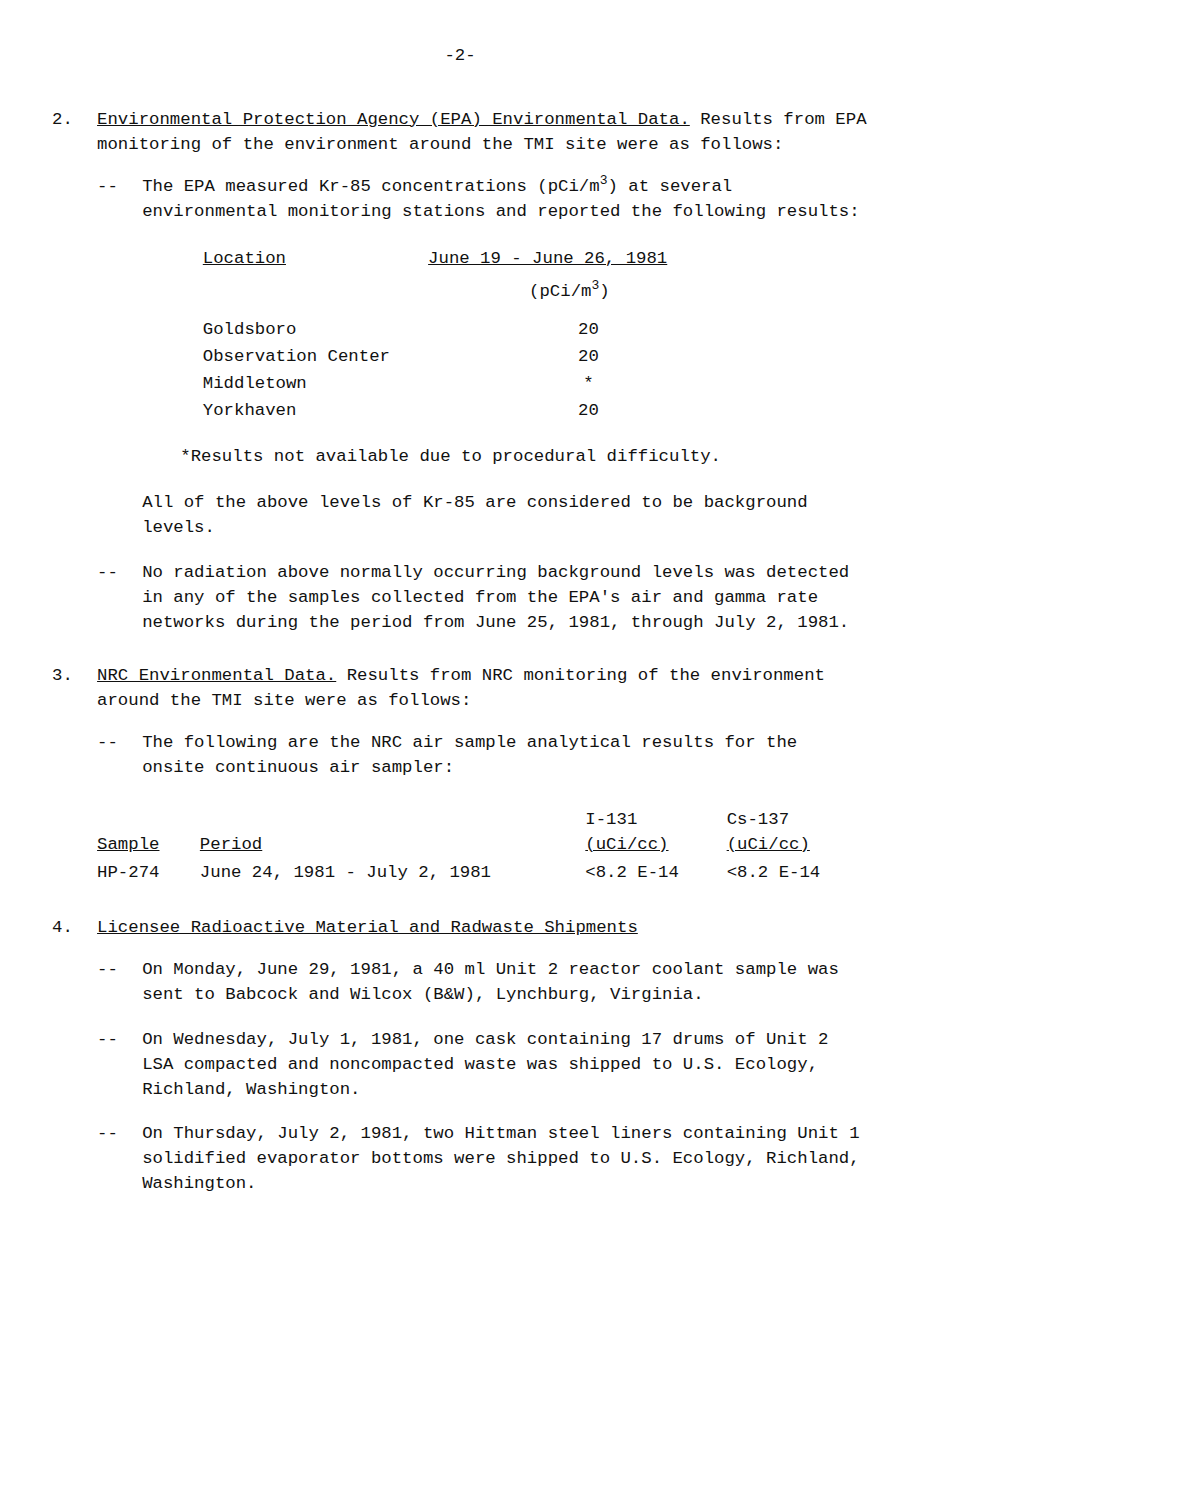-2-
2. Environmental Protection Agency (EPA) Environmental Data. Results from EPA monitoring of the environment around the TMI site were as follows:
The EPA measured Kr-85 concentrations (pCi/m3) at several environmental monitoring stations and reported the following results:
| Location | June 19 - June 26, 1981 |
| --- | --- |
| | (pCi/m 3 ) |
| Goldsboro | 20 |
| Observation Center | 20 |
| Middletown | * |
| Yorkhaven | 20 |
*Results not available due to procedural difficulty.
All of the above levels of Kr-85 are considered to be background levels.
No radiation above normally occurring background levels was detected in any of the samples collected from the EPA's air and gamma rate networks during the period from June 25, 1981, through July 2, 1981.
3. NRC Environmental Data. Results from NRC monitoring of the environment around the TMI site were as follows:
The following are the NRC air sample analytical results for the onsite continuous air sampler:
| Sample | Period | I-131 (uCi/cc) | Cs-137 (uCi/cc) |
| --- | --- | --- | --- |
| HP-274 | June 24, 1981 - July 2, 1981 | <8.2 E-14 | <8.2 E-14 |
4. Licensee Radioactive Material and Radwaste Shipments
On Monday, June 29, 1981, a 40 ml Unit 2 reactor coolant sample was sent to Babcock and Wilcox (B&W), Lynchburg, Virginia.
On Wednesday, July 1, 1981, one cask containing 17 drums of Unit 2 LSA compacted and noncompacted waste was shipped to U.S. Ecology, Richland, Washington.
On Thursday, July 2, 1981, two Hittman steel liners containing Unit 1 solidified evaporator bottoms were shipped to U.S. Ecology, Richland, Washington.